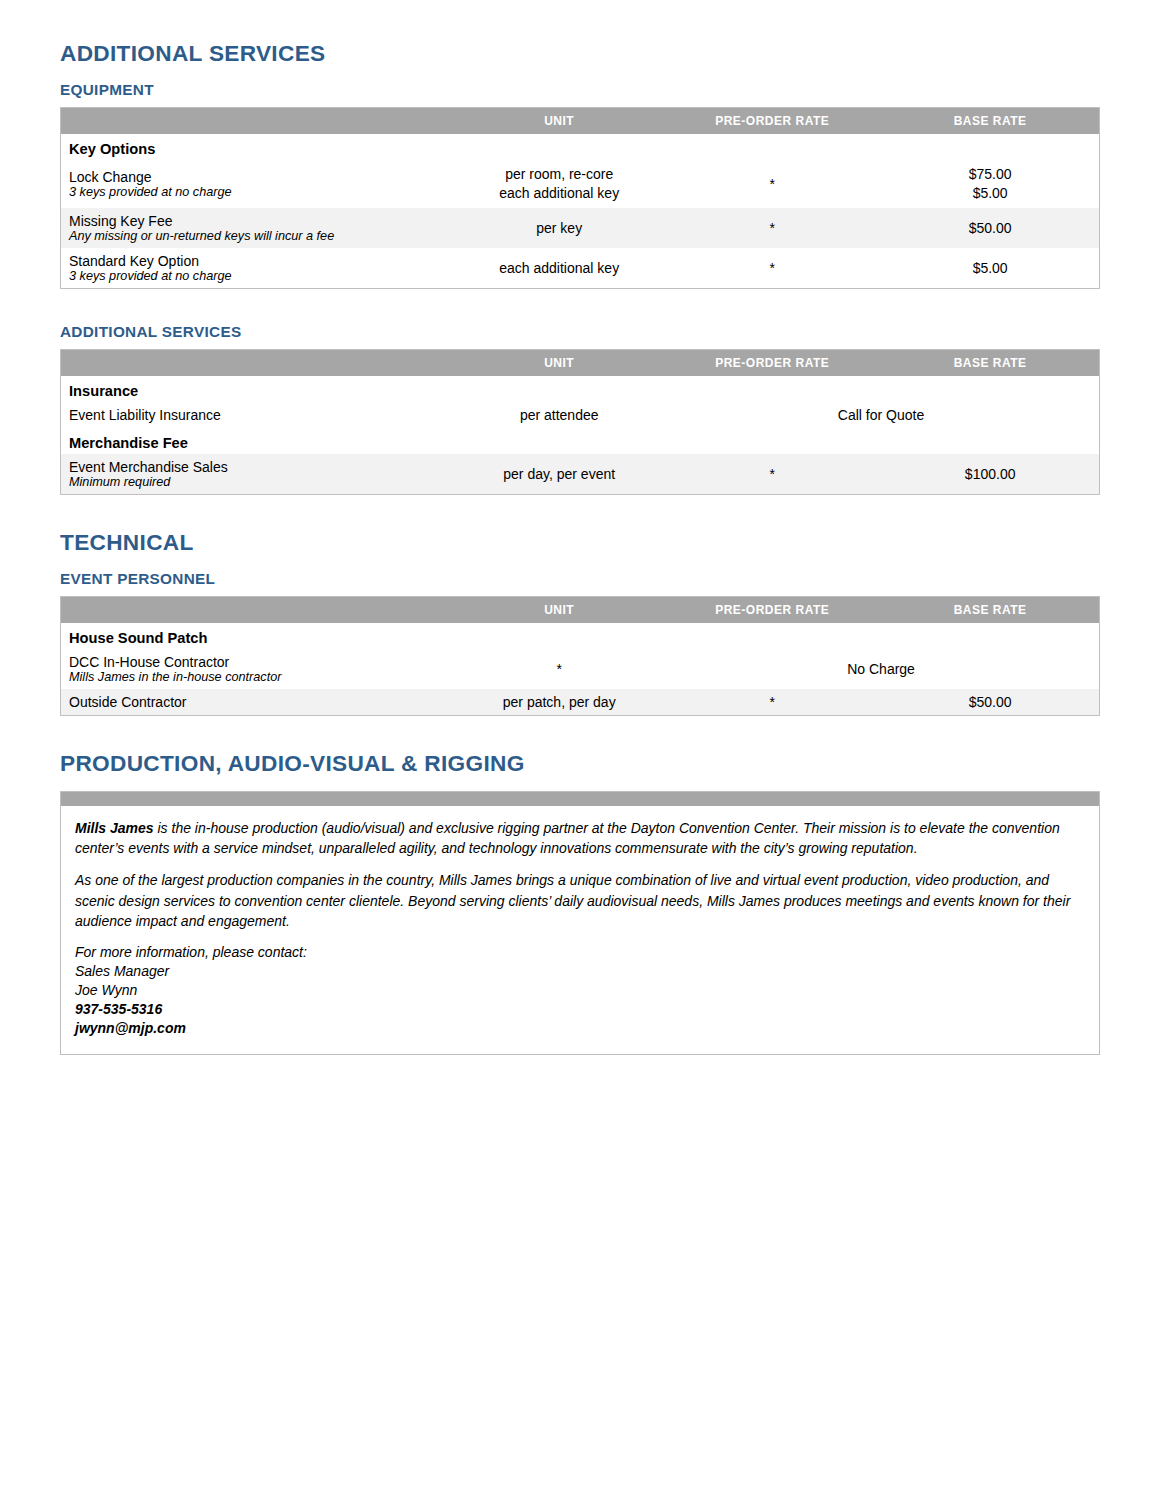ADDITIONAL SERVICES
EQUIPMENT
| | UNIT | PRE-ORDER RATE | BASE RATE |
| --- | --- | --- | --- |
| Key Options |
| Lock Change 3 keys provided at no charge | per room, re-core each additional key | * | $75.00 $5.00 |
| Missing Key Fee Any missing or un-returned keys will incur a fee | per key | * | $50.00 |
| Standard Key Option 3 keys provided at no charge | each additional key | * | $5.00 |
ADDITIONAL SERVICES
| | UNIT | PRE-ORDER RATE | BASE RATE |
| --- | --- | --- | --- |
| Insurance |
| Event Liability Insurance | per attendee | Call for Quote |
| Merchandise Fee |
| Event Merchandise Sales Minimum required | per day, per event | * | $100.00 |
TECHNICAL
EVENT PERSONNEL
| | UNIT | PRE-ORDER RATE | BASE RATE |
| --- | --- | --- | --- |
| House Sound Patch |
| DCC In-House Contractor Mills James in the in-house contractor | * | No Charge |
| Outside Contractor | per patch, per day | * | $50.00 |
PRODUCTION, AUDIO-VISUAL & RIGGING
Mills James is the in-house production (audio/visual) and exclusive rigging partner at the Dayton Convention Center. Their mission is to elevate the convention center’s events with a service mindset, unparalleled agility, and technology innovations commensurate with the city’s growing reputation.
As one of the largest production companies in the country, Mills James brings a unique combination of live and virtual event production, video production, and scenic design services to convention center clientele. Beyond serving clients’ daily audiovisual needs, Mills James produces meetings and events known for their audience impact and engagement.
For more information, please contact:
Sales Manager
Joe Wynn
937-535-5316
jwynn@mjp.com